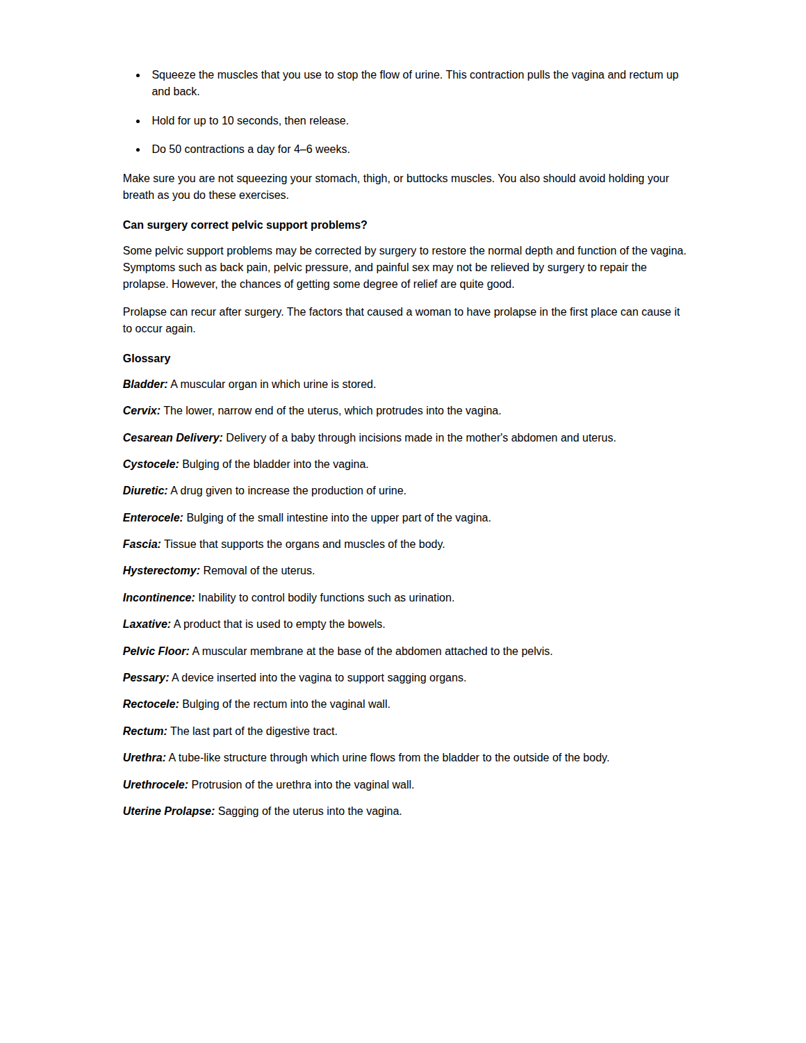Squeeze the muscles that you use to stop the flow of urine. This contraction pulls the vagina and rectum up and back.
Hold for up to 10 seconds, then release.
Do 50 contractions a day for 4–6 weeks.
Make sure you are not squeezing your stomach, thigh, or buttocks muscles. You also should avoid holding your breath as you do these exercises.
Can surgery correct pelvic support problems?
Some pelvic support problems may be corrected by surgery to restore the normal depth and function of the vagina. Symptoms such as back pain, pelvic pressure, and painful sex may not be relieved by surgery to repair the prolapse. However, the chances of getting some degree of relief are quite good.
Prolapse can recur after surgery. The factors that caused a woman to have prolapse in the first place can cause it to occur again.
Glossary
Bladder: A muscular organ in which urine is stored.
Cervix: The lower, narrow end of the uterus, which protrudes into the vagina.
Cesarean Delivery: Delivery of a baby through incisions made in the mother's abdomen and uterus.
Cystocele: Bulging of the bladder into the vagina.
Diuretic: A drug given to increase the production of urine.
Enterocele: Bulging of the small intestine into the upper part of the vagina.
Fascia: Tissue that supports the organs and muscles of the body.
Hysterectomy: Removal of the uterus.
Incontinence: Inability to control bodily functions such as urination.
Laxative: A product that is used to empty the bowels.
Pelvic Floor: A muscular membrane at the base of the abdomen attached to the pelvis.
Pessary: A device inserted into the vagina to support sagging organs.
Rectocele: Bulging of the rectum into the vaginal wall.
Rectum: The last part of the digestive tract.
Urethra: A tube-like structure through which urine flows from the bladder to the outside of the body.
Urethrocele: Protrusion of the urethra into the vaginal wall.
Uterine Prolapse: Sagging of the uterus into the vagina.